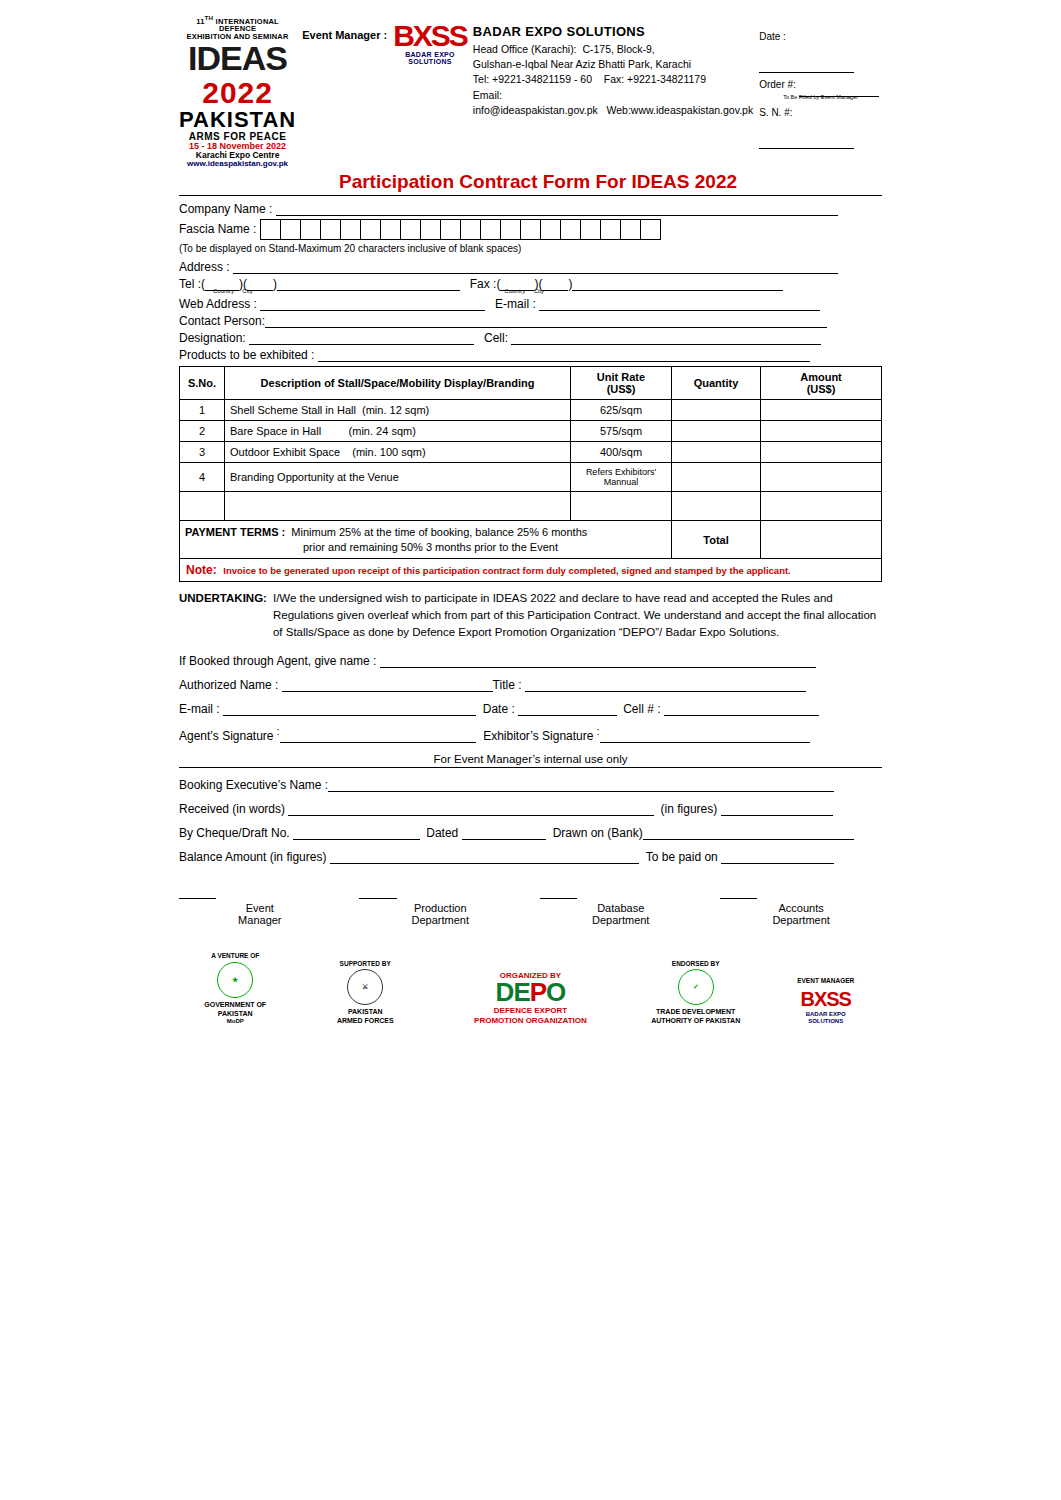11TH INTERNATIONAL DEFENCE
EXHIBITION AND SEMINAR
IDEAS
2022
PAKISTAN
ARMS FOR PEACE
15 - 18 November 2022
Karachi Expo Centre
www.ideaspakistan.gov.pk
Event Manager :
BXSS
BADAR EXPO
SOLUTIONS
BADAR EXPO SOLUTIONS
Head Office (Karachi): C-175, Block-9,
Gulshan-e-Iqbal Near Aziz Bhatti Park, Karachi
Tel: +9221-34821159 - 60 Fax: +9221-34821179
Email: info@ideaspakistan.gov.pk Web:www.ideaspakistan.gov.pk
Date :
Order #: To Be Filled by Event Manager
S. N. #:
Participation Contract Form For IDEAS 2022
Company Name :
Fascia Name :
(To be displayed on Stand-Maximum 20 characters inclusive of blank spaces)
Address :
Tel :( )( ) Fax :( )( )
Country City Country City
Web Address : E-mail :
Contact Person:
Designation: Cell:
Products to be exhibited :
| S.No. | Description of Stall/Space/Mobility Display/Branding | Unit Rate (US$) | Quantity | Amount (US$) |
| --- | --- | --- | --- | --- |
| 1 | Shell Scheme Stall in Hall (min. 12 sqm) | 625/sqm | | |
| 2 | Bare Space in Hall (min. 24 sqm) | 575/sqm | | |
| 3 | Outdoor Exhibit Space (min. 100 sqm) | 400/sqm | | |
| 4 | Branding Opportunity at the Venue | Refers Exhibitors' Mannual | | |
| PAYMENT TERMS : Minimum 25% at the time of booking, balance 25% 6 months prior and remaining 50% 3 months prior to the Event | Total | |
Note: Invoice to be generated upon receipt of this participation contract form duly completed, signed and stamped by the applicant.
UNDERTAKING:
I/We the undersigned wish to participate in IDEAS 2022 and declare to have read and accepted the Rules and Regulations given overleaf which from part of this Participation Contract. We understand and accept the final allocation of Stalls/Space as done by Defence Export Promotion Organization “DEPO”/ Badar Expo Solutions.
If Booked through Agent, give name :
Authorized Name : Title :
E-mail : Date : Cell # :
Agent’s Signature : Exhibitor’s Signature :
For Event Manager’s internal use only
Booking Executive’s Name :
Received (in words) (in figures)
By Cheque/Draft No. Dated Drawn on (Bank)
Balance Amount (in figures) To be paid on
Event
Manager
Production
Department
Database
Department
Accounts
Department
A VENTURE OF
★
GOVERNMENT OF
PAKISTAN
MoDP
SUPPORTED BY
⚔
PAKISTAN
ARMED FORCES
ORGANIZED BY
DEPO
DEFENCE EXPORT
PROMOTION ORGANIZATION
ENDORSED BY
✓
TRADE DEVELOPMENT
AUTHORITY OF PAKISTAN
EVENT MANAGER
BXSS
BADAR EXPO
SOLUTIONS